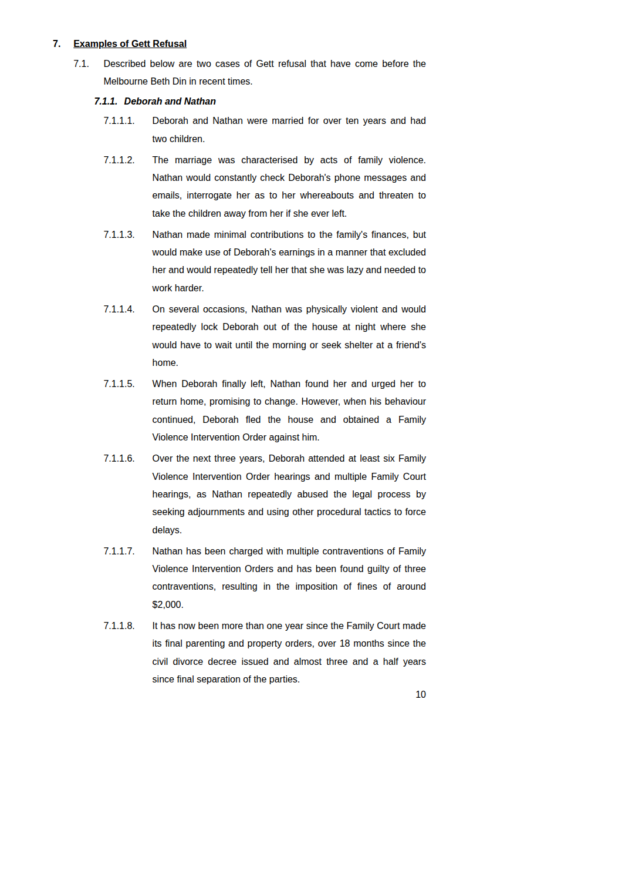7. Examples of Gett Refusal
7.1. Described below are two cases of Gett refusal that have come before the Melbourne Beth Din in recent times.
7.1.1. Deborah and Nathan
7.1.1.1. Deborah and Nathan were married for over ten years and had two children.
7.1.1.2. The marriage was characterised by acts of family violence. Nathan would constantly check Deborah's phone messages and emails, interrogate her as to her whereabouts and threaten to take the children away from her if she ever left.
7.1.1.3. Nathan made minimal contributions to the family's finances, but would make use of Deborah's earnings in a manner that excluded her and would repeatedly tell her that she was lazy and needed to work harder.
7.1.1.4. On several occasions, Nathan was physically violent and would repeatedly lock Deborah out of the house at night where she would have to wait until the morning or seek shelter at a friend's home.
7.1.1.5. When Deborah finally left, Nathan found her and urged her to return home, promising to change. However, when his behaviour continued, Deborah fled the house and obtained a Family Violence Intervention Order against him.
7.1.1.6. Over the next three years, Deborah attended at least six Family Violence Intervention Order hearings and multiple Family Court hearings, as Nathan repeatedly abused the legal process by seeking adjournments and using other procedural tactics to force delays.
7.1.1.7. Nathan has been charged with multiple contraventions of Family Violence Intervention Orders and has been found guilty of three contraventions, resulting in the imposition of fines of around $2,000.
7.1.1.8. It has now been more than one year since the Family Court made its final parenting and property orders, over 18 months since the civil divorce decree issued and almost three and a half years since final separation of the parties.
10